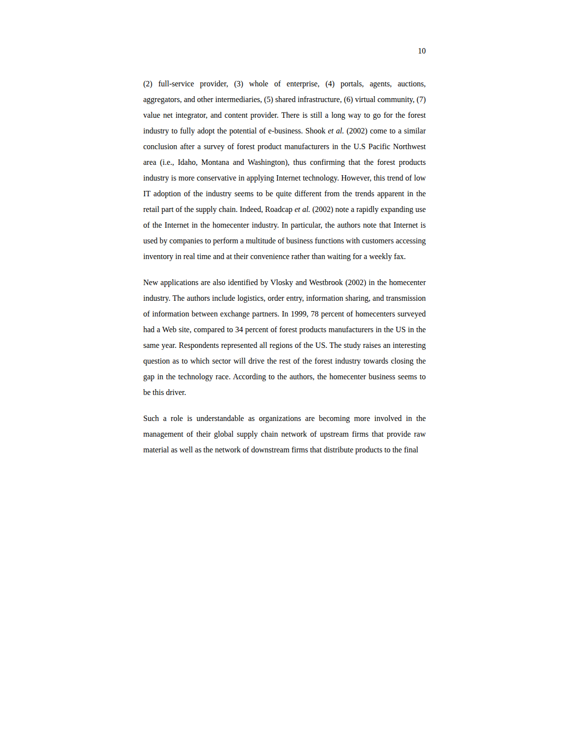10
(2) full-service provider, (3) whole of enterprise, (4) portals, agents, auctions, aggregators, and other intermediaries, (5) shared infrastructure, (6) virtual community, (7) value net integrator, and content provider. There is still a long way to go for the forest industry to fully adopt the potential of e-business. Shook et al. (2002) come to a similar conclusion after a survey of forest product manufacturers in the U.S Pacific Northwest area (i.e., Idaho, Montana and Washington), thus confirming that the forest products industry is more conservative in applying Internet technology. However, this trend of low IT adoption of the industry seems to be quite different from the trends apparent in the retail part of the supply chain. Indeed, Roadcap et al. (2002) note a rapidly expanding use of the Internet in the homecenter industry. In particular, the authors note that Internet is used by companies to perform a multitude of business functions with customers accessing inventory in real time and at their convenience rather than waiting for a weekly fax.
New applications are also identified by Vlosky and Westbrook (2002) in the homecenter industry. The authors include logistics, order entry, information sharing, and transmission of information between exchange partners. In 1999, 78 percent of homecenters surveyed had a Web site, compared to 34 percent of forest products manufacturers in the US in the same year. Respondents represented all regions of the US. The study raises an interesting question as to which sector will drive the rest of the forest industry towards closing the gap in the technology race. According to the authors, the homecenter business seems to be this driver.
Such a role is understandable as organizations are becoming more involved in the management of their global supply chain network of upstream firms that provide raw material as well as the network of downstream firms that distribute products to the final